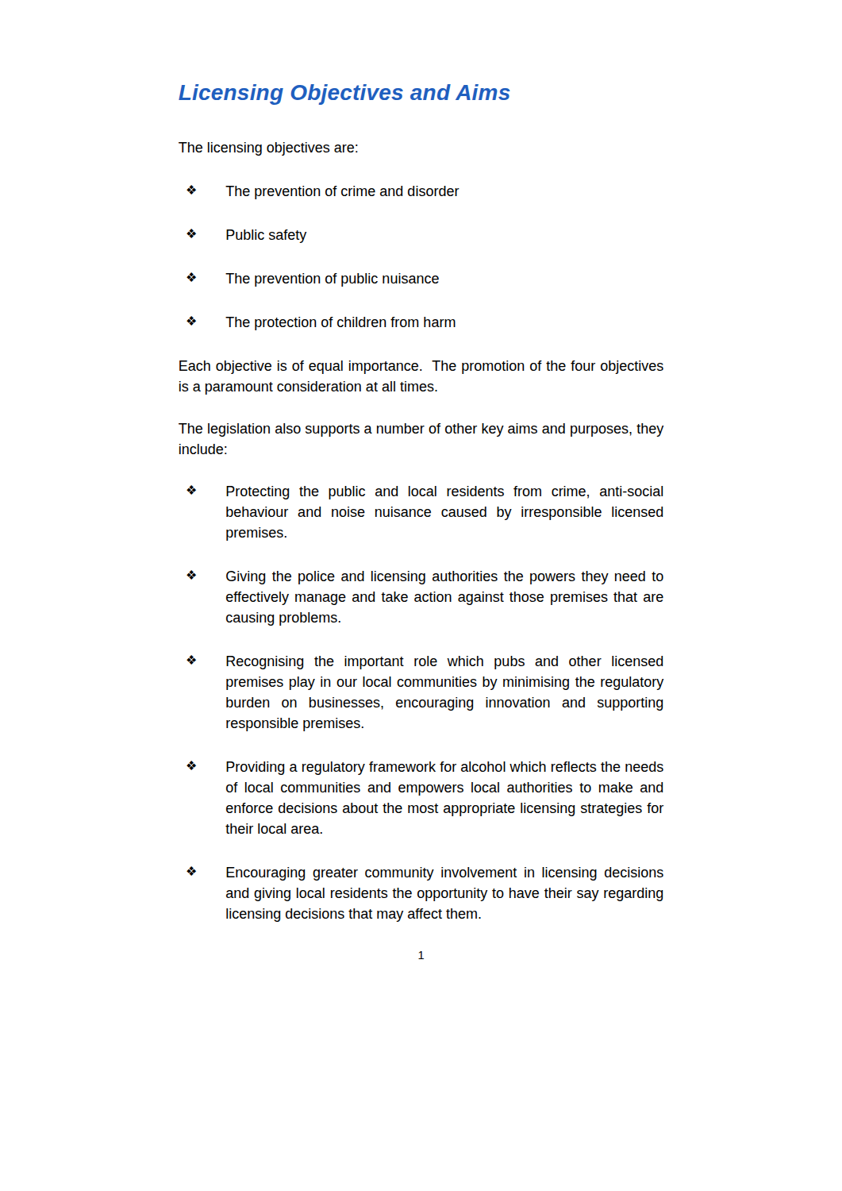Licensing Objectives and Aims
The licensing objectives are:
The prevention of crime and disorder
Public safety
The prevention of public nuisance
The protection of children from harm
Each objective is of equal importance. The promotion of the four objectives is a paramount consideration at all times.
The legislation also supports a number of other key aims and purposes, they include:
Protecting the public and local residents from crime, anti-social behaviour and noise nuisance caused by irresponsible licensed premises.
Giving the police and licensing authorities the powers they need to effectively manage and take action against those premises that are causing problems.
Recognising the important role which pubs and other licensed premises play in our local communities by minimising the regulatory burden on businesses, encouraging innovation and supporting responsible premises.
Providing a regulatory framework for alcohol which reflects the needs of local communities and empowers local authorities to make and enforce decisions about the most appropriate licensing strategies for their local area.
Encouraging greater community involvement in licensing decisions and giving local residents the opportunity to have their say regarding licensing decisions that may affect them.
1